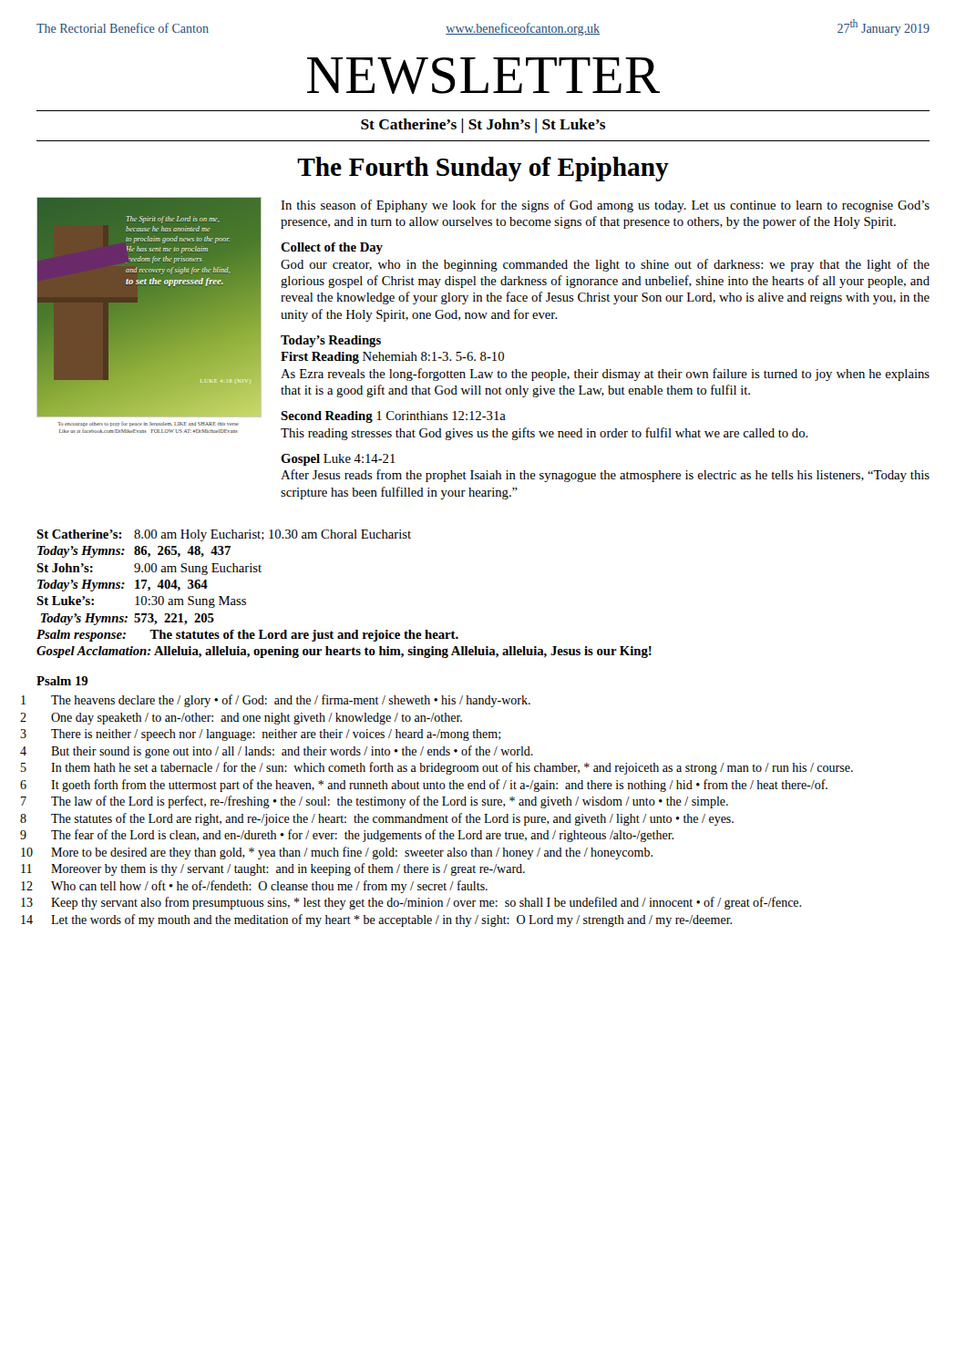The Rectorial Benefice of Canton www.beneficeofcanton.org.uk 27th January 2019
NEWSLETTER
St Catherine’s | St John’s | St Luke’s
The Fourth Sunday of Epiphany
The Spirit of the Lord is on me,
because he has anointed me
to proclaim good news to the poor.
He has sent me to proclaim
freedom for the prisoners
and recovery of sight for the blind,
to set the oppressed free.
LUKE 4:18 (NIV)
To encourage others to pray for peace in Jerusalem, LIKE and SHARE this verse Like us at facebook.com/DrMikeEvans FOLLOW US AT: #DrMichaelDEvans
In this season of Epiphany we look for the signs of God among us today. Let us continue to learn to recognise God’s presence, and in turn to allow ourselves to become signs of that presence to others, by the power of the Holy Spirit.
Collect of the Day
God our creator, who in the beginning commanded the light to shine out of darkness: we pray that the light of the glorious gospel of Christ may dispel the darkness of ignorance and unbelief, shine into the hearts of all your people, and reveal the knowledge of your glory in the face of Jesus Christ your Son our Lord, who is alive and reigns with you, in the unity of the Holy Spirit, one God, now and for ever.
Today’s Readings
First Reading Nehemiah 8:1-3. 5-6. 8-10
As Ezra reveals the long-forgotten Law to the people, their dismay at their own failure is turned to joy when he explains that it is a good gift and that God will not only give the Law, but enable them to fulfil it.
Second Reading 1 Corinthians 12:12-31a
This reading stresses that God gives us the gifts we need in order to fulfil what we are called to do.
Gospel Luke 4:14-21
After Jesus reads from the prophet Isaiah in the synagogue the atmosphere is electric as he tells his listeners, “Today this scripture has been fulfilled in your hearing.”
| St Catherine’s: | 8.00 am Holy Eucharist; 10.30 am Choral Eucharist |
| Today’s Hymns: | 86, 265, 48, 437 |
| St John’s: | 9.00 am Sung Eucharist |
| Today’s Hymns: | 17, 404, 364 |
| St Luke’s: | 10:30 am Sung Mass |
| Today’s Hymns: | 573, 221, 205 |
Psalm response: The statutes of the Lord are just and rejoice the heart.
Gospel Acclamation: Alleluia, alleluia, opening our hearts to him, singing Alleluia, alleluia, Jesus is our King!
Psalm 19
1 The heavens declare the / glory • of / God: and the / firma-ment / sheweth • his / handy-work.
2 One day speaketh / to an-/other: and one night giveth / knowledge / to an-/other.
3 There is neither / speech nor / language: neither are their / voices / heard a-/mong them;
4 But their sound is gone out into / all / lands: and their words / into • the / ends • of the / world.
5 In them hath he set a tabernacle / for the / sun: which cometh forth as a bridegroom out of his chamber, * and rejoiceth as a strong / man to / run his / course.
6 It goeth forth from the uttermost part of the heaven, * and runneth about unto the end of / it a-/gain: and there is nothing / hid • from the / heat there-/of.
7 The law of the Lord is perfect, re-/freshing • the / soul: the testimony of the Lord is sure, * and giveth / wisdom / unto • the / simple.
8 The statutes of the Lord are right, and re-/joice the / heart: the commandment of the Lord is pure, and giveth / light / unto • the / eyes.
9 The fear of the Lord is clean, and en-/dureth • for / ever: the judgements of the Lord are true, and / righteous /alto-/gether.
10 More to be desired are they than gold, * yea than / much fine / gold: sweeter also than / honey / and the / honeycomb.
11 Moreover by them is thy / servant / taught: and in keeping of them / there is / great re-/ward.
12 Who can tell how / oft • he of-/fendeth: O cleanse thou me / from my / secret / faults.
13 Keep thy servant also from presumptuous sins, * lest they get the do-/minion / over me: so shall I be undefiled and / innocent • of / great of-/fence.
14 Let the words of my mouth and the meditation of my heart * be acceptable / in thy / sight: O Lord my / strength and / my re-/deemer.